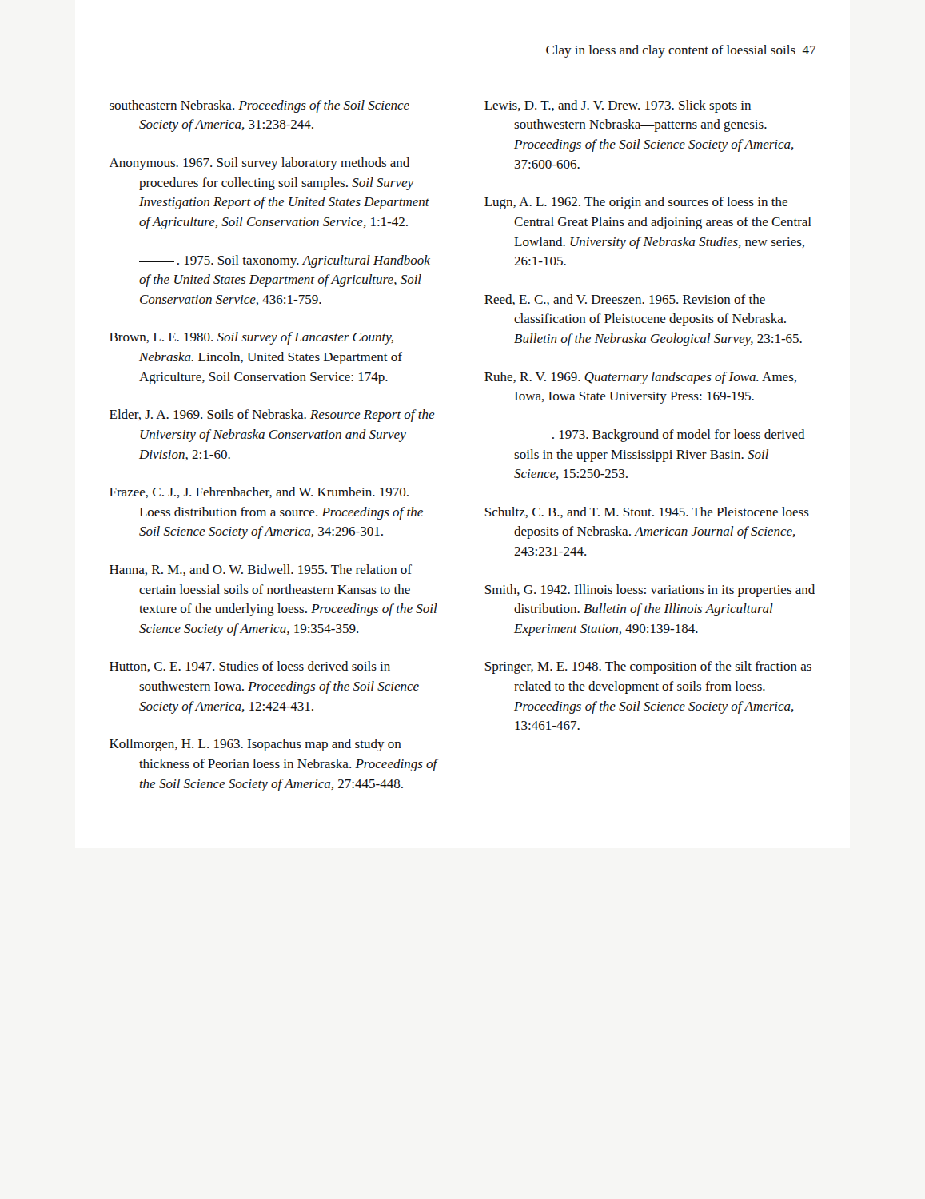Clay in loess and clay content of loessial soils 47
southeastern Nebraska. Proceedings of the Soil Science Society of America, 31:238-244.
Anonymous. 1967. Soil survey laboratory methods and procedures for collecting soil samples. Soil Survey Investigation Report of the United States Department of Agriculture, Soil Conservation Service, 1:1-42.
. 1975. Soil taxonomy. Agricultural Handbook of the United States Department of Agriculture, Soil Conservation Service, 436:1-759.
Brown, L. E. 1980. Soil survey of Lancaster County, Nebraska. Lincoln, United States Department of Agriculture, Soil Conservation Service: 174p.
Elder, J. A. 1969. Soils of Nebraska. Resource Report of the University of Nebraska Conservation and Survey Division, 2:1-60.
Frazee, C. J., J. Fehrenbacher, and W. Krumbein. 1970. Loess distribution from a source. Proceedings of the Soil Science Society of America, 34:296-301.
Hanna, R. M., and O. W. Bidwell. 1955. The relation of certain loessial soils of northeastern Kansas to the texture of the underlying loess. Proceedings of the Soil Science Society of America, 19:354-359.
Hutton, C. E. 1947. Studies of loess derived soils in southwestern Iowa. Proceedings of the Soil Science Society of America, 12:424-431.
Kollmorgen, H. L. 1963. Isopachus map and study on thickness of Peorian loess in Nebraska. Proceedings of the Soil Science Society of America, 27:445-448.
Lewis, D. T., and J. V. Drew. 1973. Slick spots in southwestern Nebraska—patterns and genesis. Proceedings of the Soil Science Society of America, 37:600-606.
Lugn, A. L. 1962. The origin and sources of loess in the Central Great Plains and adjoining areas of the Central Lowland. University of Nebraska Studies, new series, 26:1-105.
Reed, E. C., and V. Dreeszen. 1965. Revision of the classification of Pleistocene deposits of Nebraska. Bulletin of the Nebraska Geological Survey, 23:1-65.
Ruhe, R. V. 1969. Quaternary landscapes of Iowa. Ames, Iowa, Iowa State University Press: 169-195.
. 1973. Background of model for loess derived soils in the upper Mississippi River Basin. Soil Science, 15:250-253.
Schultz, C. B., and T. M. Stout. 1945. The Pleistocene loess deposits of Nebraska. American Journal of Science, 243:231-244.
Smith, G. 1942. Illinois loess: variations in its properties and distribution. Bulletin of the Illinois Agricultural Experiment Station, 490:139-184.
Springer, M. E. 1948. The composition of the silt fraction as related to the development of soils from loess. Proceedings of the Soil Science Society of America, 13:461-467.